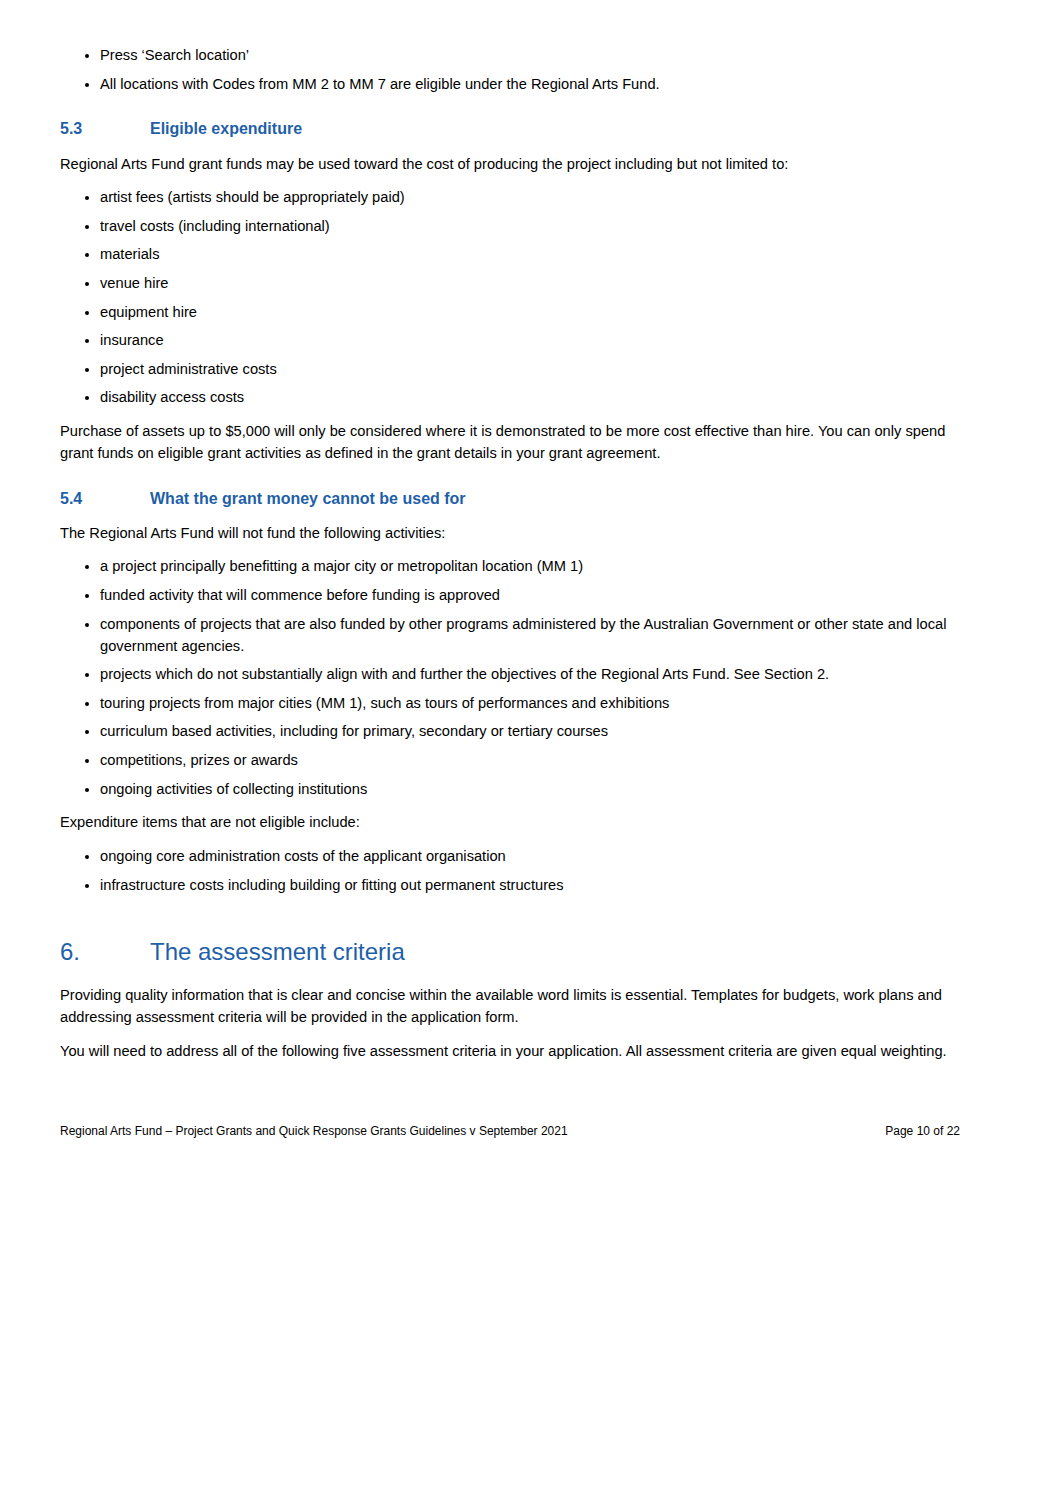Press ‘Search location’
All locations with Codes from MM 2 to MM 7 are eligible under the Regional Arts Fund.
5.3 Eligible expenditure
Regional Arts Fund grant funds may be used toward the cost of producing the project including but not limited to:
artist fees (artists should be appropriately paid)
travel costs (including international)
materials
venue hire
equipment hire
insurance
project administrative costs
disability access costs
Purchase of assets up to $5,000 will only be considered where it is demonstrated to be more cost effective than hire. You can only spend grant funds on eligible grant activities as defined in the grant details in your grant agreement.
5.4 What the grant money cannot be used for
The Regional Arts Fund will not fund the following activities:
a project principally benefitting a major city or metropolitan location (MM 1)
funded activity that will commence before funding is approved
components of projects that are also funded by other programs administered by the Australian Government or other state and local government agencies.
projects which do not substantially align with and further the objectives of the Regional Arts Fund. See Section 2.
touring projects from major cities (MM 1), such as tours of performances and exhibitions
curriculum based activities, including for primary, secondary or tertiary courses
competitions, prizes or awards
ongoing activities of collecting institutions
Expenditure items that are not eligible include:
ongoing core administration costs of the applicant organisation
infrastructure costs including building or fitting out permanent structures
6. The assessment criteria
Providing quality information that is clear and concise within the available word limits is essential. Templates for budgets, work plans and addressing assessment criteria will be provided in the application form.
You will need to address all of the following five assessment criteria in your application. All assessment criteria are given equal weighting.
Regional Arts Fund – Project Grants and Quick Response Grants Guidelines v September 2021 Page 10 of 22